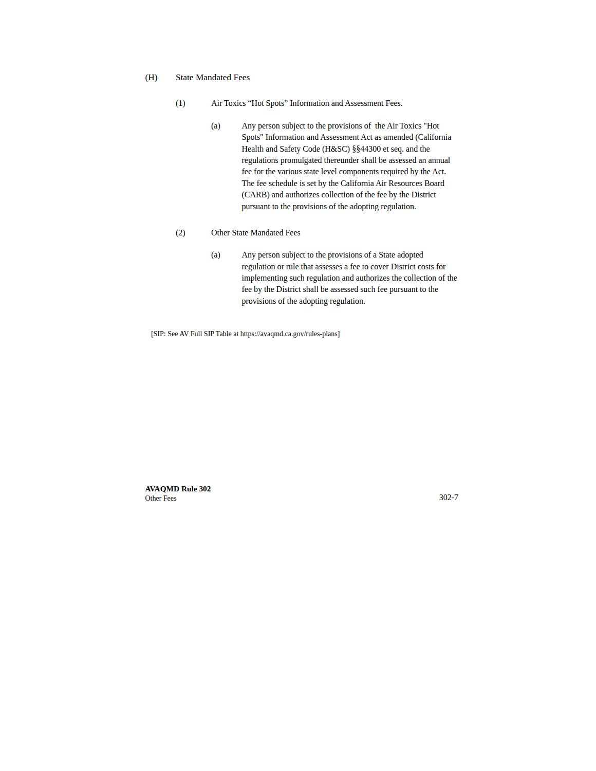(H)
State Mandated Fees
(1)
Air Toxics “Hot Spots” Information and Assessment Fees.
(a)
Any person subject to the provisions of the Air Toxics "Hot Spots" Information and Assessment Act as amended (California Health and Safety Code (H&SC) §§44300 et seq. and the regulations promulgated thereunder shall be assessed an annual fee for the various state level components required by the Act. The fee schedule is set by the California Air Resources Board (CARB) and authorizes collection of the fee by the District pursuant to the provisions of the adopting regulation.
(2)
Other State Mandated Fees
(a)
Any person subject to the provisions of a State adopted regulation or rule that assesses a fee to cover District costs for implementing such regulation and authorizes the collection of the fee by the District shall be assessed such fee pursuant to the provisions of the adopting regulation.
[SIP: See AV Full SIP Table at https://avaqmd.ca.gov/rules-plans]
AVAQMD Rule 302
Other Fees
302-7